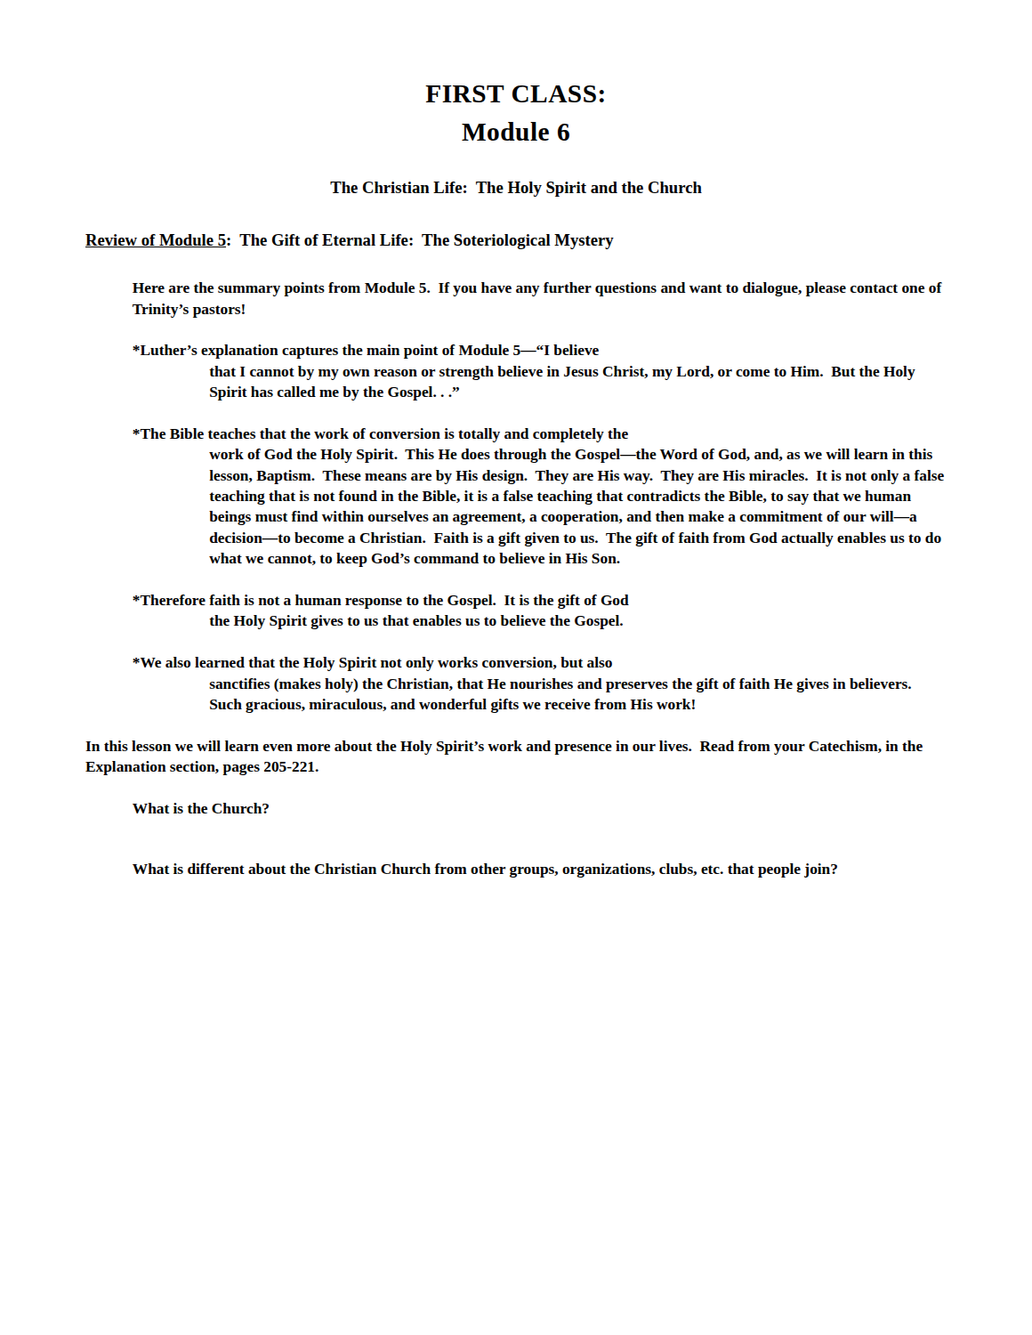FIRST CLASS:Module 6
The Christian Life: The Holy Spirit and the Church
Review of Module 5: The Gift of Eternal Life: The Soteriological Mystery
Here are the summary points from Module 5. If you have any further questions and want to dialogue, please contact one of Trinity’s pastors!
*Luther’s explanation captures the main point of Module 5—“I believe that I cannot by my own reason or strength believe in Jesus Christ, my Lord, or come to Him. But the Holy Spirit has called me by the Gospel. . .”
*The Bible teaches that the work of conversion is totally and completely the work of God the Holy Spirit. This He does through the Gospel—the Word of God, and, as we will learn in this lesson, Baptism. These means are by His design. They are His way. They are His miracles. It is not only a false teaching that is not found in the Bible, it is a false teaching that contradicts the Bible, to say that we human beings must find within ourselves an agreement, a cooperation, and then make a commitment of our will—a decision—to become a Christian. Faith is a gift given to us. The gift of faith from God actually enables us to do what we cannot, to keep God’s command to believe in His Son.
*Therefore faith is not a human response to the Gospel. It is the gift of God the Holy Spirit gives to us that enables us to believe the Gospel.
*We also learned that the Holy Spirit not only works conversion, but also sanctifies (makes holy) the Christian, that He nourishes and preserves the gift of faith He gives in believers. Such gracious, miraculous, and wonderful gifts we receive from His work!
In this lesson we will learn even more about the Holy Spirit’s work and presence in our lives. Read from your Catechism, in the Explanation section, pages 205-221.
What is the Church?
What is different about the Christian Church from other groups, organizations, clubs, etc. that people join?